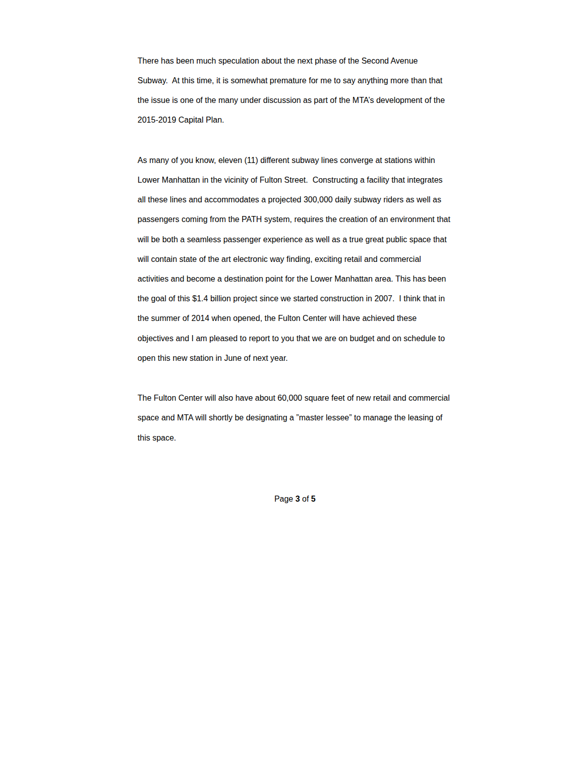There has been much speculation about the next phase of the Second Avenue Subway. At this time, it is somewhat premature for me to say anything more than that the issue is one of the many under discussion as part of the MTA’s development of the 2015-2019 Capital Plan.
As many of you know, eleven (11) different subway lines converge at stations within Lower Manhattan in the vicinity of Fulton Street. Constructing a facility that integrates all these lines and accommodates a projected 300,000 daily subway riders as well as passengers coming from the PATH system, requires the creation of an environment that will be both a seamless passenger experience as well as a true great public space that will contain state of the art electronic way finding, exciting retail and commercial activities and become a destination point for the Lower Manhattan area. This has been the goal of this $1.4 billion project since we started construction in 2007. I think that in the summer of 2014 when opened, the Fulton Center will have achieved these objectives and I am pleased to report to you that we are on budget and on schedule to open this new station in June of next year.
The Fulton Center will also have about 60,000 square feet of new retail and commercial space and MTA will shortly be designating a ”master lessee” to manage the leasing of this space.
Page 3 of 5